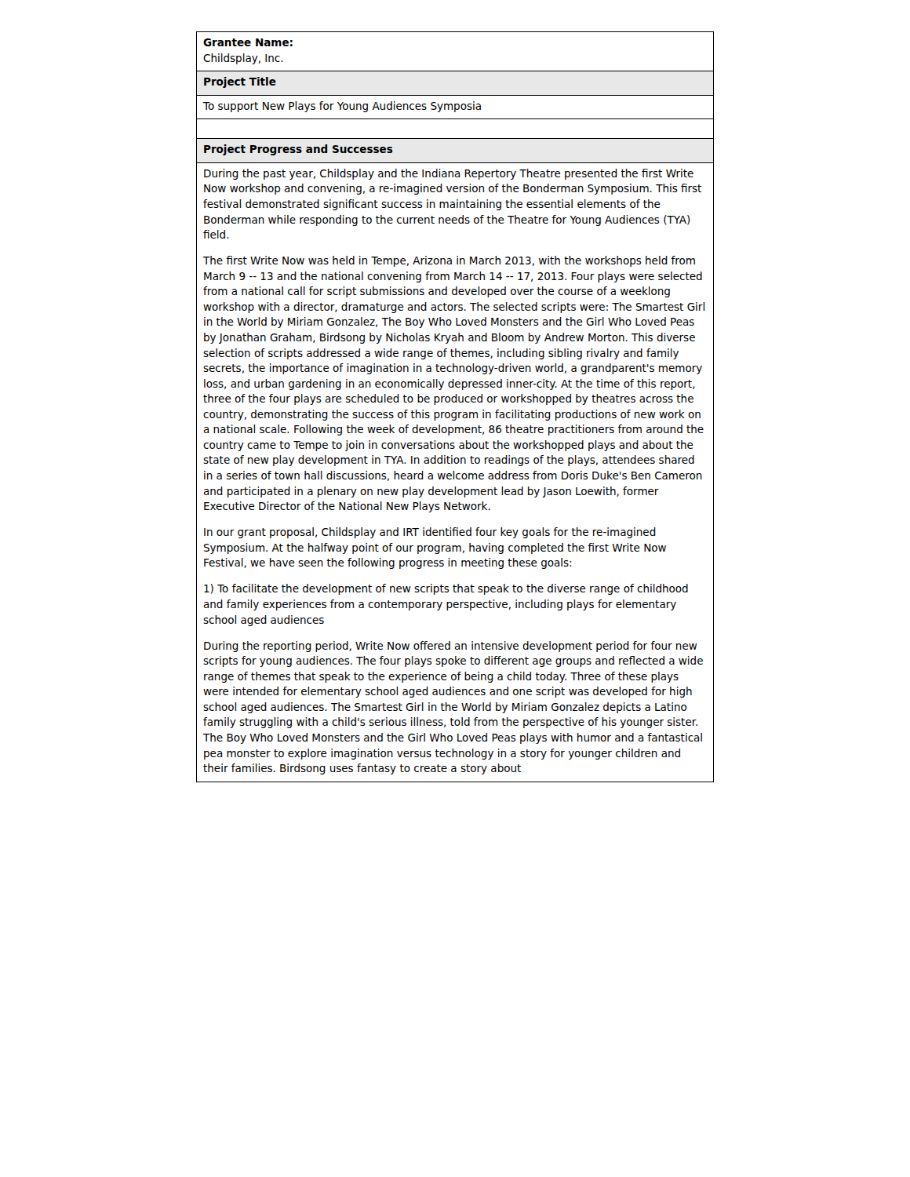| Grantee Name: Childsplay, Inc. |
| Project Title |
| To support New Plays for Young Audiences Symposia |
| Project Progress and Successes |
| During the past year, Childsplay and the Indiana Repertory Theatre presented the first Write Now workshop and convening, a re-imagined version of the Bonderman Symposium. This first festival demonstrated significant success in maintaining the essential elements of the Bonderman while responding to the current needs of the Theatre for Young Audiences (TYA) field. The first Write Now was held in Tempe, Arizona in March 2013, with the workshops held from March 9 -- 13 and the national convening from March 14 -- 17, 2013. Four plays were selected from a national call for script submissions and developed over the course of a weeklong workshop with a director, dramaturge and actors. The selected scripts were: The Smartest Girl in the World by Miriam Gonzalez, The Boy Who Loved Monsters and the Girl Who Loved Peas by Jonathan Graham, Birdsong by Nicholas Kryah and Bloom by Andrew Morton. This diverse selection of scripts addressed a wide range of themes, including sibling rivalry and family secrets, the importance of imagination in a technology-driven world, a grandparent's memory loss, and urban gardening in an economically depressed inner-city. At the time of this report, three of the four plays are scheduled to be produced or workshopped by theatres across the country, demonstrating the success of this program in facilitating productions of new work on a national scale. Following the week of development, 86 theatre practitioners from around the country came to Tempe to join in conversations about the workshopped plays and about the state of new play development in TYA. In addition to readings of the plays, attendees shared in a series of town hall discussions, heard a welcome address from Doris Duke's Ben Cameron and participated in a plenary on new play development lead by Jason Loewith, former Executive Director of the National New Plays Network. In our grant proposal, Childsplay and IRT identified four key goals for the re-imagined Symposium. At the halfway point of our program, having completed the first Write Now Festival, we have seen the following progress in meeting these goals: 1) To facilitate the development of new scripts that speak to the diverse range of childhood and family experiences from a contemporary perspective, including plays for elementary school aged audiences During the reporting period, Write Now offered an intensive development period for four new scripts for young audiences. The four plays spoke to different age groups and reflected a wide range of themes that speak to the experience of being a child today. Three of these plays were intended for elementary school aged audiences and one script was developed for high school aged audiences. The Smartest Girl in the World by Miriam Gonzalez depicts a Latino family struggling with a child's serious illness, told from the perspective of his younger sister. The Boy Who Loved Monsters and the Girl Who Loved Peas plays with humor and a fantastical pea monster to explore imagination versus technology in a story for younger children and their families. Birdsong uses fantasy to create a story about |